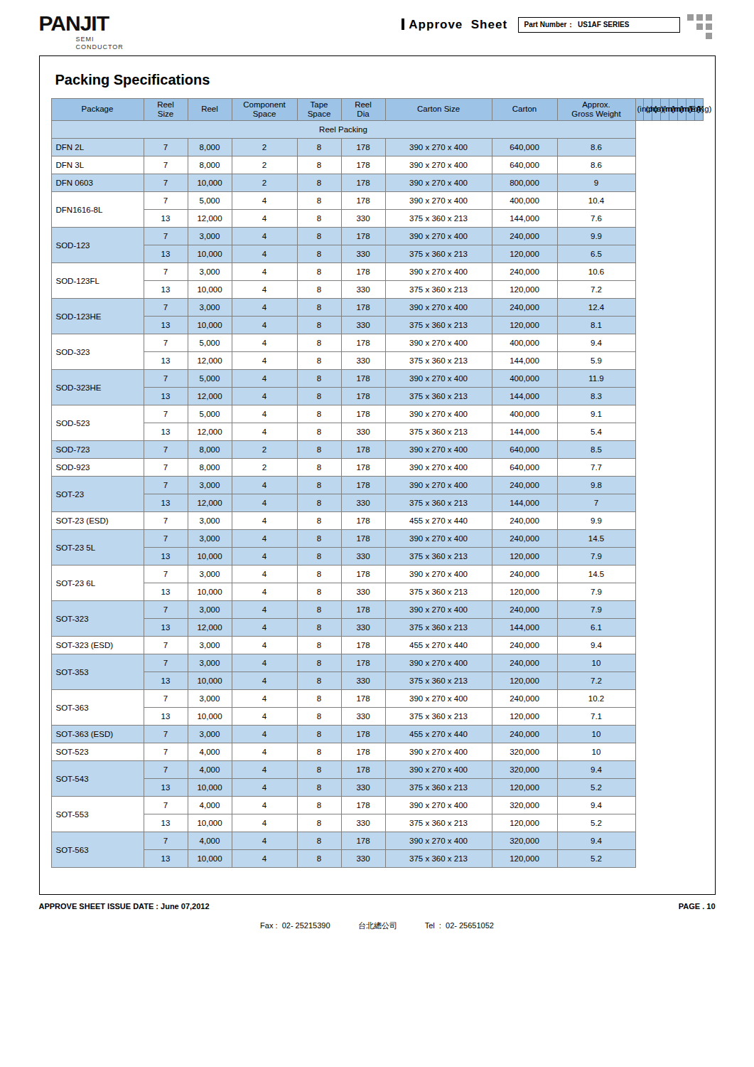PAN JIT
SEMI
CONDUCTOR
Approve Sheet Part Number： US1AF SERIES
Packing Specifications
| Package | Reel Size | Reel | Component Space | Tape Space | Reel Dia | Carton Size | Carton | Approx. Gross Weight |
| --- | --- | --- | --- | --- | --- | --- | --- | --- |
| (inch) | (pcs) | (m/m) | (m/m) | (m/m) | (m/m) | (EA) | (Kg) |
| Reel Packing |
| DFN 2L | 7 | 8,000 | 2 | 8 | 178 | 390 x 270 x 400 | 640,000 | 8.6 |
| DFN 3L | 7 | 8,000 | 2 | 8 | 178 | 390 x 270 x 400 | 640,000 | 8.6 |
| DFN 0603 | 7 | 10,000 | 2 | 8 | 178 | 390 x 270 x 400 | 800,000 | 9 |
| DFN1616-8L | 7 | 5,000 | 4 | 8 | 178 | 390 x 270 x 400 | 400,000 | 10.4 |
| 13 | 12,000 | 4 | 8 | 330 | 375 x 360 x 213 | 144,000 | 7.6 |
| SOD-123 | 7 | 3,000 | 4 | 8 | 178 | 390 x 270 x 400 | 240,000 | 9.9 |
| 13 | 10,000 | 4 | 8 | 330 | 375 x 360 x 213 | 120,000 | 6.5 |
| SOD-123FL | 7 | 3,000 | 4 | 8 | 178 | 390 x 270 x 400 | 240,000 | 10.6 |
| 13 | 10,000 | 4 | 8 | 330 | 375 x 360 x 213 | 120,000 | 7.2 |
| SOD-123HE | 7 | 3,000 | 4 | 8 | 178 | 390 x 270 x 400 | 240,000 | 12.4 |
| 13 | 10,000 | 4 | 8 | 330 | 375 x 360 x 213 | 120,000 | 8.1 |
| SOD-323 | 7 | 5,000 | 4 | 8 | 178 | 390 x 270 x 400 | 400,000 | 9.4 |
| 13 | 12,000 | 4 | 8 | 330 | 375 x 360 x 213 | 144,000 | 5.9 |
| SOD-323HE | 7 | 5,000 | 4 | 8 | 178 | 390 x 270 x 400 | 400,000 | 11.9 |
| 13 | 12,000 | 4 | 8 | 178 | 375 x 360 x 213 | 144,000 | 8.3 |
| SOD-523 | 7 | 5,000 | 4 | 8 | 178 | 390 x 270 x 400 | 400,000 | 9.1 |
| 13 | 12,000 | 4 | 8 | 330 | 375 x 360 x 213 | 144,000 | 5.4 |
| SOD-723 | 7 | 8,000 | 2 | 8 | 178 | 390 x 270 x 400 | 640,000 | 8.5 |
| SOD-923 | 7 | 8,000 | 2 | 8 | 178 | 390 x 270 x 400 | 640,000 | 7.7 |
| SOT-23 | 7 | 3,000 | 4 | 8 | 178 | 390 x 270 x 400 | 240,000 | 9.8 |
| 13 | 12,000 | 4 | 8 | 330 | 375 x 360 x 213 | 144,000 | 7 |
| SOT-23 (ESD) | 7 | 3,000 | 4 | 8 | 178 | 455 x 270 x 440 | 240,000 | 9.9 |
| SOT-23 5L | 7 | 3,000 | 4 | 8 | 178 | 390 x 270 x 400 | 240,000 | 14.5 |
| 13 | 10,000 | 4 | 8 | 330 | 375 x 360 x 213 | 120,000 | 7.9 |
| SOT-23 6L | 7 | 3,000 | 4 | 8 | 178 | 390 x 270 x 400 | 240,000 | 14.5 |
| 13 | 10,000 | 4 | 8 | 330 | 375 x 360 x 213 | 120,000 | 7.9 |
| SOT-323 | 7 | 3,000 | 4 | 8 | 178 | 390 x 270 x 400 | 240,000 | 7.9 |
| 13 | 12,000 | 4 | 8 | 330 | 375 x 360 x 213 | 144,000 | 6.1 |
| SOT-323 (ESD) | 7 | 3,000 | 4 | 8 | 178 | 455 x 270 x 440 | 240,000 | 9.4 |
| SOT-353 | 7 | 3,000 | 4 | 8 | 178 | 390 x 270 x 400 | 240,000 | 10 |
| 13 | 10,000 | 4 | 8 | 330 | 375 x 360 x 213 | 120,000 | 7.2 |
| SOT-363 | 7 | 3,000 | 4 | 8 | 178 | 390 x 270 x 400 | 240,000 | 10.2 |
| 13 | 10,000 | 4 | 8 | 330 | 375 x 360 x 213 | 120,000 | 7.1 |
| SOT-363 (ESD) | 7 | 3,000 | 4 | 8 | 178 | 455 x 270 x 440 | 240,000 | 10 |
| SOT-523 | 7 | 4,000 | 4 | 8 | 178 | 390 x 270 x 400 | 320,000 | 10 |
| SOT-543 | 7 | 4,000 | 4 | 8 | 178 | 390 x 270 x 400 | 320,000 | 9.4 |
| 13 | 10,000 | 4 | 8 | 330 | 375 x 360 x 213 | 120,000 | 5.2 |
| SOT-553 | 7 | 4,000 | 4 | 8 | 178 | 390 x 270 x 400 | 320,000 | 9.4 |
| 13 | 10,000 | 4 | 8 | 330 | 375 x 360 x 213 | 120,000 | 5.2 |
| SOT-563 | 7 | 4,000 | 4 | 8 | 178 | 390 x 270 x 400 | 320,000 | 9.4 |
| 13 | 10,000 | 4 | 8 | 330 | 375 x 360 x 213 | 120,000 | 5.2 |
APPROVE SHEET ISSUE DATE : June 07,2012
PAGE . 10
Fax : 02- 25215390 台北總公司 Tel : 02- 25651052